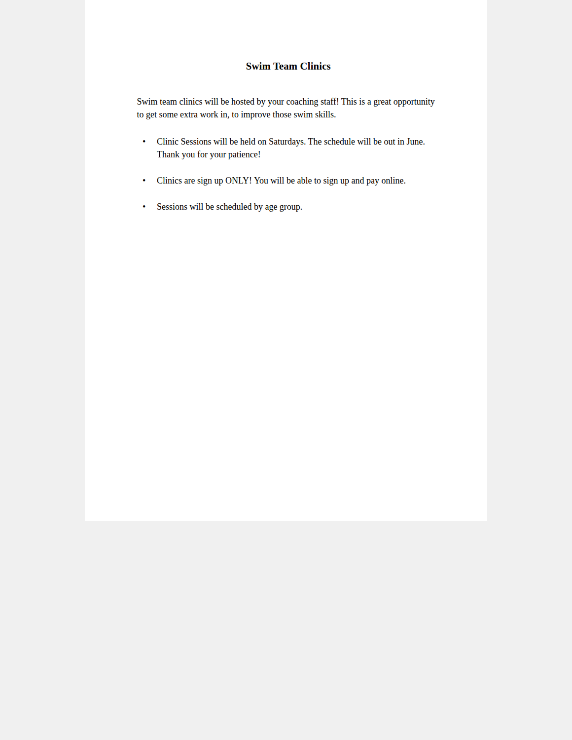Swim Team Clinics
Swim team clinics will be hosted by your coaching staff! This is a great opportunity to get some extra work in, to improve those swim skills.
Clinic Sessions will be held on Saturdays. The schedule will be out in June. Thank you for your patience!
Clinics are sign up ONLY! You will be able to sign up and pay online.
Sessions will be scheduled by age group.